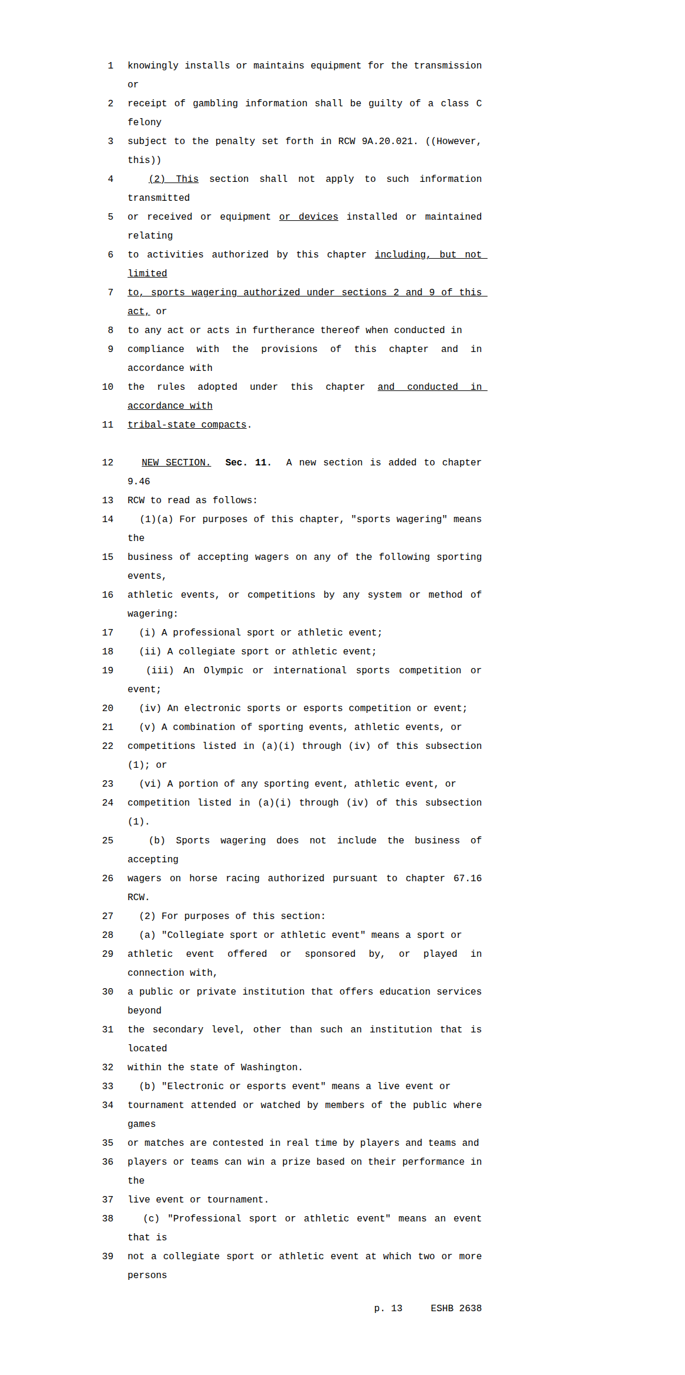1 knowingly installs or maintains equipment for the transmission or
2 receipt of gambling information shall be guilty of a class C felony
3 subject to the penalty set forth in RCW 9A.20.021. ((However, this))
4 (2) This section shall not apply to such information transmitted
5 or received or equipment or devices installed or maintained relating
6 to activities authorized by this chapter including, but not limited
7 to, sports wagering authorized under sections 2 and 9 of this act, or
8 to any act or acts in furtherance thereof when conducted in
9 compliance with the provisions of this chapter and in accordance with
10 the rules adopted under this chapter and conducted in accordance with
11 tribal-state compacts.
12 NEW SECTION. Sec. 11. A new section is added to chapter 9.46
13 RCW to read as follows:
14 (1)(a) For purposes of this chapter, "sports wagering" means the
15 business of accepting wagers on any of the following sporting events,
16 athletic events, or competitions by any system or method of wagering:
17 (i) A professional sport or athletic event;
18 (ii) A collegiate sport or athletic event;
19 (iii) An Olympic or international sports competition or event;
20 (iv) An electronic sports or esports competition or event;
21 (v) A combination of sporting events, athletic events, or
22 competitions listed in (a)(i) through (iv) of this subsection (1); or
23 (vi) A portion of any sporting event, athletic event, or
24 competition listed in (a)(i) through (iv) of this subsection (1).
25 (b) Sports wagering does not include the business of accepting
26 wagers on horse racing authorized pursuant to chapter 67.16 RCW.
27 (2) For purposes of this section:
28 (a) "Collegiate sport or athletic event" means a sport or
29 athletic event offered or sponsored by, or played in connection with,
30 a public or private institution that offers education services beyond
31 the secondary level, other than such an institution that is located
32 within the state of Washington.
33 (b) "Electronic or esports event" means a live event or
34 tournament attended or watched by members of the public where games
35 or matches are contested in real time by players and teams and
36 players or teams can win a prize based on their performance in the
37 live event or tournament.
38 (c) "Professional sport or athletic event" means an event that is
39 not a collegiate sport or athletic event at which two or more persons
p. 13 ESHB 2638